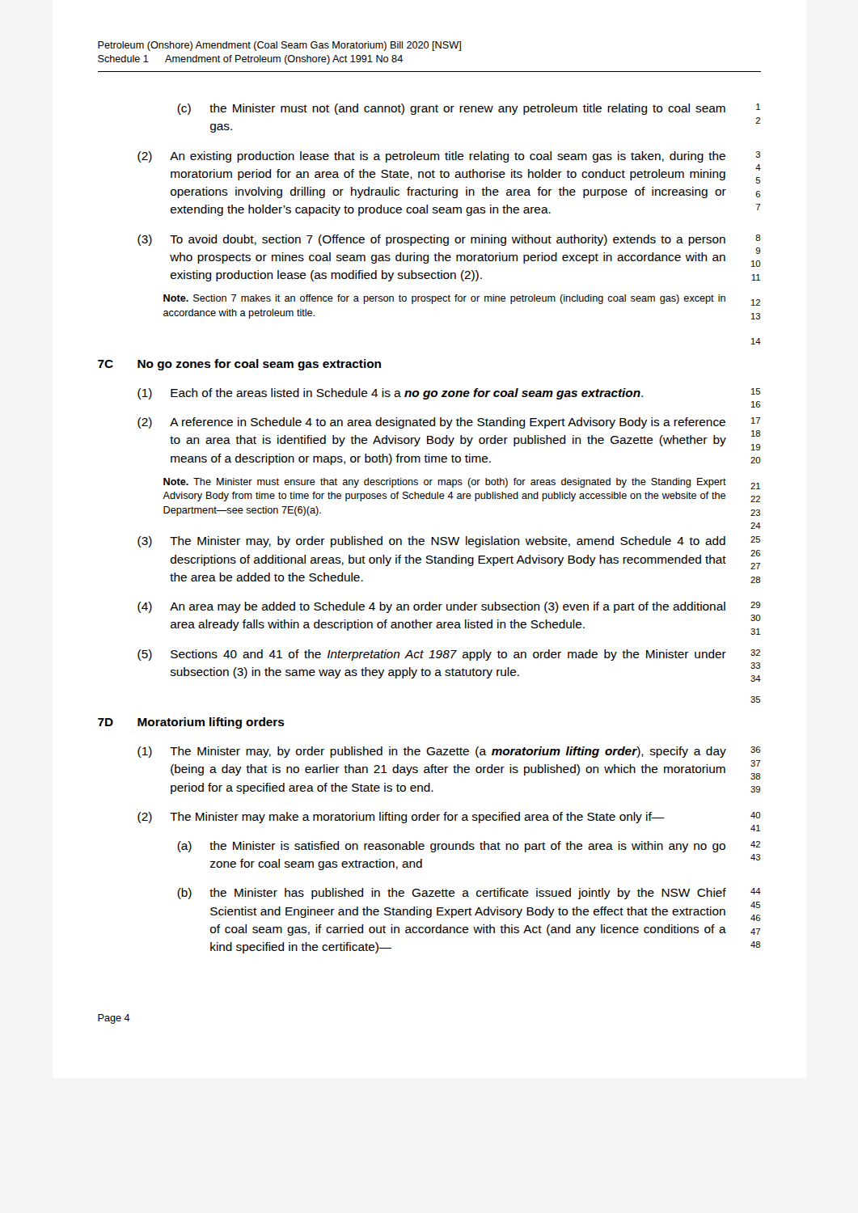Petroleum (Onshore) Amendment (Coal Seam Gas Moratorium) Bill 2020 [NSW] Schedule 1 Amendment of Petroleum (Onshore) Act 1991 No 84
(c) the Minister must not (and cannot) grant or renew any petroleum title relating to coal seam gas.
12
(2) An existing production lease that is a petroleum title relating to coal seam gas is taken, during the moratorium period for an area of the State, not to authorise its holder to conduct petroleum mining operations involving drilling or hydraulic fracturing in the area for the purpose of increasing or extending the holder’s capacity to produce coal seam gas in the area.
34567
(3) To avoid doubt, section 7 (Offence of prospecting or mining without authority) extends to a person who prospects or mines coal seam gas during the moratorium period except in accordance with an existing production lease (as modified by subsection (2)).
891011
Note. Section 7 makes it an offence for a person to prospect for or mine petroleum (including coal seam gas) except in accordance with a petroleum title.
1213
7C No go zones for coal seam gas extraction
14
(1) Each of the areas listed in Schedule 4 is a no go zone for coal seam gas extraction.
1516
(2) A reference in Schedule 4 to an area designated by the Standing Expert Advisory Body is a reference to an area that is identified by the Advisory Body by order published in the Gazette (whether by means of a description or maps, or both) from time to time.
17181920
Note. The Minister must ensure that any descriptions or maps (or both) for areas designated by the Standing Expert Advisory Body from time to time for the purposes of Schedule 4 are published and publicly accessible on the website of the Department—see section 7E(6)(a).
21222324
(3) The Minister may, by order published on the NSW legislation website, amend Schedule 4 to add descriptions of additional areas, but only if the Standing Expert Advisory Body has recommended that the area be added to the Schedule.
25262728
(4) An area may be added to Schedule 4 by an order under subsection (3) even if a part of the additional area already falls within a description of another area listed in the Schedule.
293031
(5) Sections 40 and 41 of the Interpretation Act 1987 apply to an order made by the Minister under subsection (3) in the same way as they apply to a statutory rule.
323334
7D Moratorium lifting orders
35
(1) The Minister may, by order published in the Gazette (a moratorium lifting order), specify a day (being a day that is no earlier than 21 days after the order is published) on which the moratorium period for a specified area of the State is to end.
36373839
(2) The Minister may make a moratorium lifting order for a specified area of the State only if—
4041
(a) the Minister is satisfied on reasonable grounds that no part of the area is within any no go zone for coal seam gas extraction, and
4243
(b) the Minister has published in the Gazette a certificate issued jointly by the NSW Chief Scientist and Engineer and the Standing Expert Advisory Body to the effect that the extraction of coal seam gas, if carried out in accordance with this Act (and any licence conditions of a kind specified in the certificate)—
4445464748
Page 4